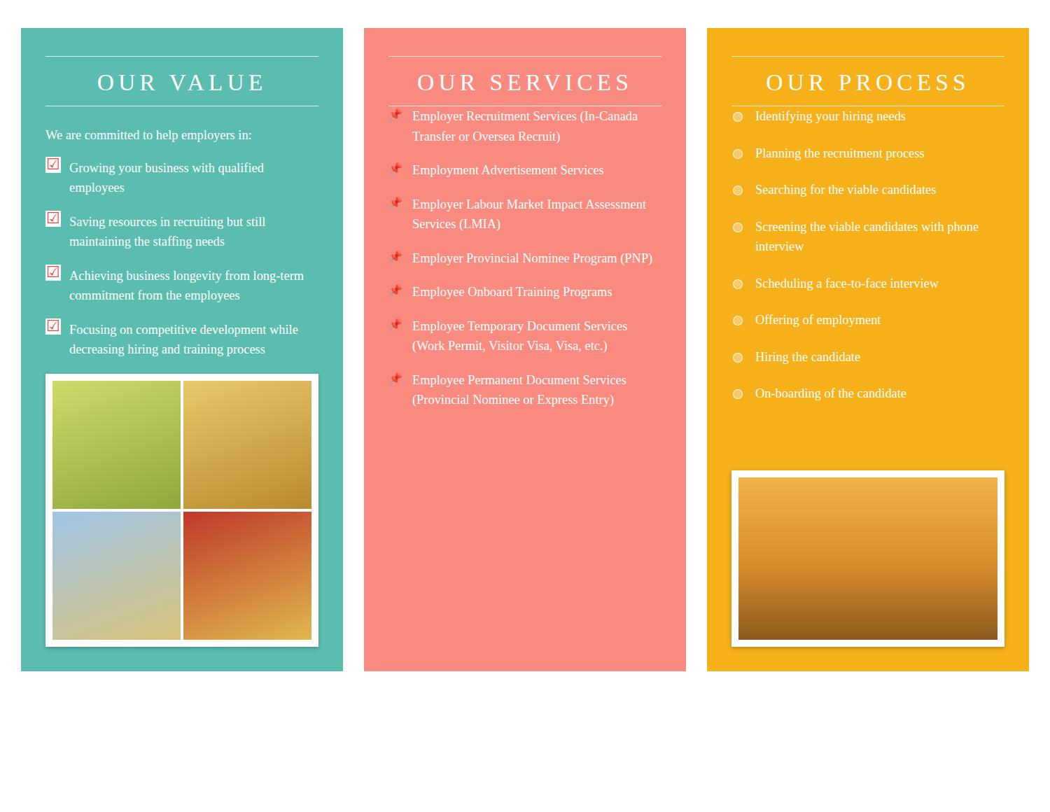Our Value
We are committed to help employers in:
Growing your business with qualified employees
Saving resources in recruiting but still maintaining the staffing needs
Achieving business longevity from long-term commitment from the employees
Focusing on competitive development while decreasing hiring and training process
Our Services
Employer Recruitment Services (In-Canada Transfer or Oversea Recruit)
Employment Advertisement Services
Employer Labour Market Impact Assessment Services (LMIA)
Employer Provincial Nominee Program (PNP)
Employee Onboard Training Programs
Employee Temporary Document Services (Work Permit, Visitor Visa, Visa, etc.)
Employee Permanent Document Services (Provincial Nominee or Express Entry)
Our Process
Identifying your hiring needs
Planning the recruitment process
Searching for the viable candidates
Screening the viable candidates with phone interview
Scheduling a face-to-face interview
Offering of employment
Hiring the candidate
On-boarding of the candidate